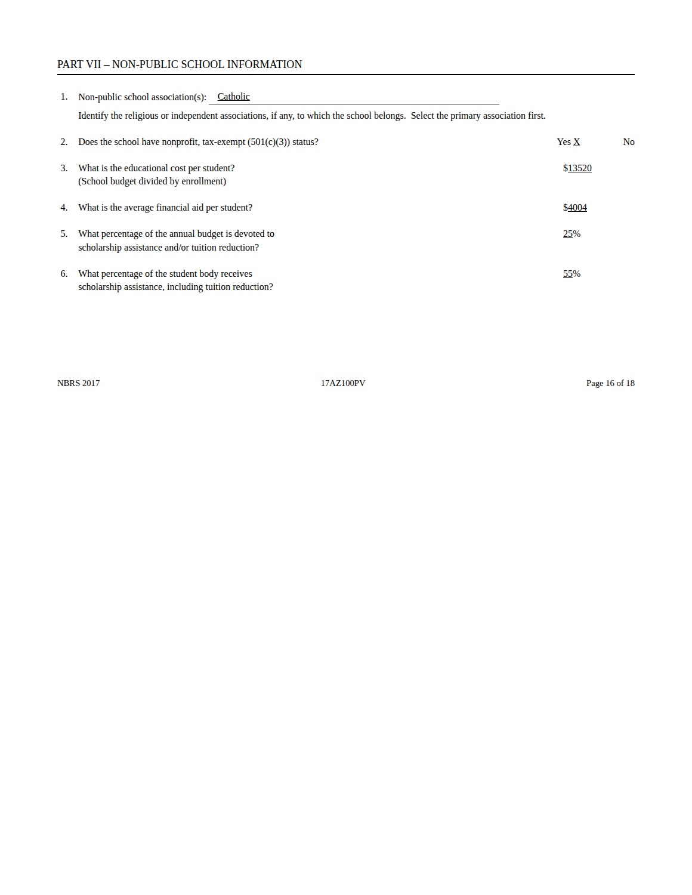PART VII – NON-PUBLIC SCHOOL INFORMATION
Non-public school association(s): Catholic
Identify the religious or independent associations, if any, to which the school belongs. Select the primary association first.
Does the school have nonprofit, tax-exempt (501(c)(3)) status?
Yes X No
What is the educational cost per student?
(School budget divided by enrollment)
$13520
What is the average financial aid per student?
$4004
What percentage of the annual budget is devoted to
scholarship assistance and/or tuition reduction?
25%
What percentage of the student body receives
scholarship assistance, including tuition reduction?
55%
NBRS 2017
17AZ100PV
Page 16 of 18